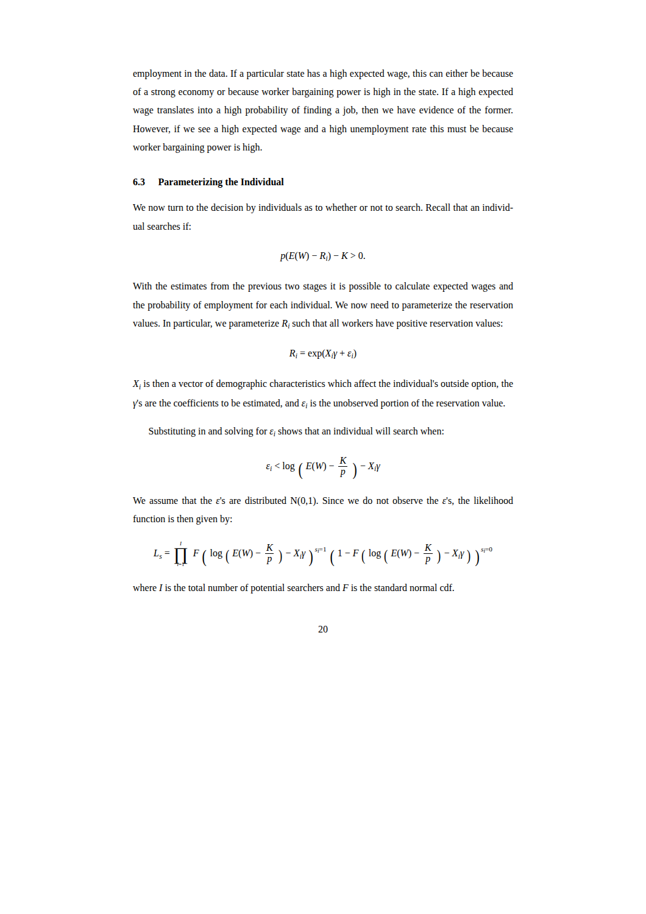employment in the data. If a particular state has a high expected wage, this can either be because of a strong economy or because worker bargaining power is high in the state. If a high expected wage translates into a high probability of finding a job, then we have evidence of the former. However, if we see a high expected wage and a high unemployment rate this must be because worker bargaining power is high.
6.3 Parameterizing the Individual
We now turn to the decision by individuals as to whether or not to search. Recall that an individual searches if:
p(E(W) − Ri) − K > 0.
With the estimates from the previous two stages it is possible to calculate expected wages and the probability of employment for each individual. We now need to parameterize the reservation values. In particular, we parameterize Ri such that all workers have positive reservation values:
Ri = exp(Xi γ + εi)
Xi is then a vector of demographic characteristics which affect the individual's outside option, the γ's are the coefficients to be estimated, and εi is the unobserved portion of the reservation value.
Substituting in and solving for εi shows that an individual will search when:
εi < log ( E(W) − Kp ) − Xi γ
We assume that the ε's are distributed N(0,1). Since we do not observe the ε's, the likelihood function is then given by:
Ls = I ∏ i=1 F ( log ( E(W) − Kp ) − Xi γ ) si=1 ( 1 − F ( log ( E(W) − Kp ) − Xi γ ) ) si=0
where I is the total number of potential searchers and F is the standard normal cdf.
20